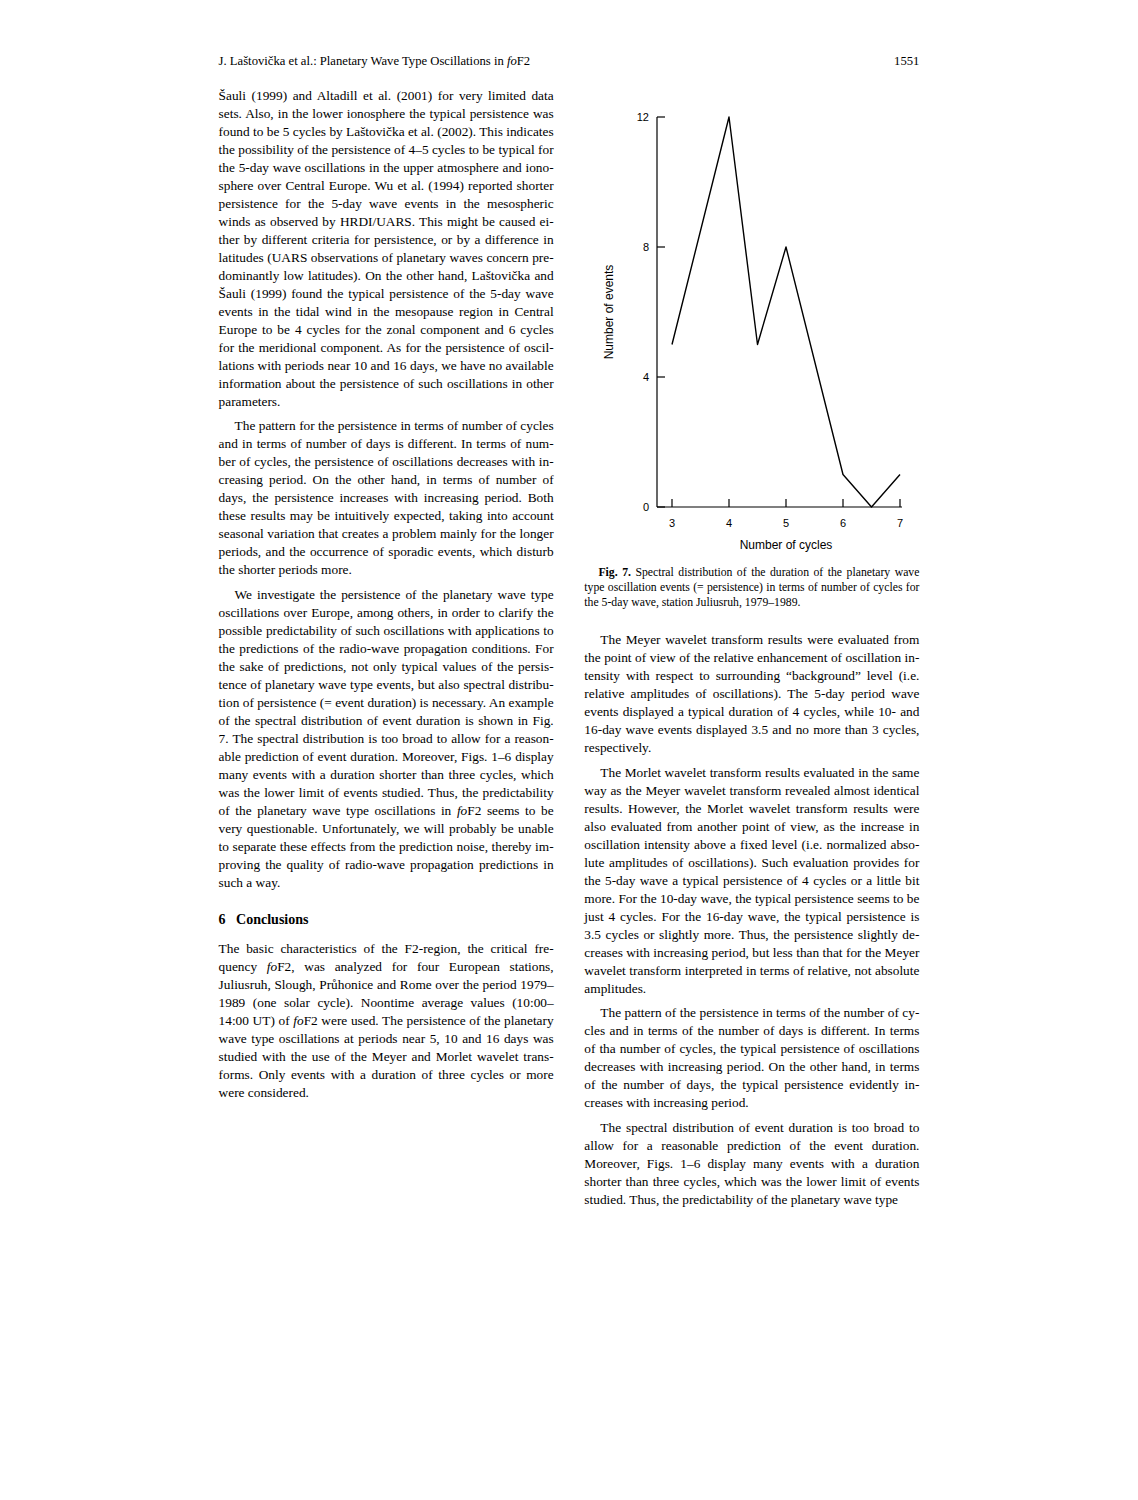J. Laštovička et al.: Planetary Wave Type Oscillations in fo F2 1551
Šauli (1999) and Altadill et al. (2001) for very limited data sets. Also, in the lower ionosphere the typical persistence was found to be 5 cycles by Laštovička et al. (2002). This indicates the possibility of the persistence of 4–5 cycles to be typical for the 5-day wave oscillations in the upper atmosphere and ionosphere over Central Europe. Wu et al. (1994) reported shorter persistence for the 5-day wave events in the mesospheric winds as observed by HRDI/UARS. This might be caused either by different criteria for persistence, or by a difference in latitudes (UARS observations of planetary waves concern predominantly low latitudes). On the other hand, Laštovička and Šauli (1999) found the typical persistence of the 5-day wave events in the tidal wind in the mesopause region in Central Europe to be 4 cycles for the zonal component and 6 cycles for the meridional component. As for the persistence of oscillations with periods near 10 and 16 days, we have no available information about the persistence of such oscillations in other parameters.
The pattern for the persistence in terms of number of cycles and in terms of number of days is different. In terms of number of cycles, the persistence of oscillations decreases with increasing period. On the other hand, in terms of number of days, the persistence increases with increasing period. Both these results may be intuitively expected, taking into account seasonal variation that creates a problem mainly for the longer periods, and the occurrence of sporadic events, which disturb the shorter periods more.
We investigate the persistence of the planetary wave type oscillations over Europe, among others, in order to clarify the possible predictability of such oscillations with applications to the predictions of the radio-wave propagation conditions. For the sake of predictions, not only typical values of the persistence of planetary wave type events, but also spectral distribution of persistence (= event duration) is necessary. An example of the spectral distribution of event duration is shown in Fig. 7. The spectral distribution is too broad to allow for a reasonable prediction of event duration. Moreover, Figs. 1–6 display many events with a duration shorter than three cycles, which was the lower limit of events studied. Thus, the predictability of the planetary wave type oscillations in fo F2 seems to be very questionable. Unfortunately, we will probably be unable to separate these effects from the prediction noise, thereby improving the quality of radio-wave propagation predictions in such a way.
6 Conclusions
The basic characteristics of the F2-region, the critical frequency fo F2, was analyzed for four European stations, Juliusruh, Slough, Průhonice and Rome over the period 1979–1989 (one solar cycle). Noontime average values (10:00–14:00 UT) of fo F2 were used. The persistence of the planetary wave type oscillations at periods near 5, 10 and 16 days was studied with the use of the Meyer and Morlet wavelet transforms. Only events with a duration of three cycles or more were considered.
12 8 4 0 3 4 5 6 7 Number of cycles Number of events
Fig. 7. Spectral distribution of the duration of the planetary wave type oscillation events (= persistence) in terms of number of cycles for the 5-day wave, station Juliusruh, 1979–1989.
The Meyer wavelet transform results were evaluated from the point of view of the relative enhancement of oscillation intensity with respect to surrounding “background” level (i.e. relative amplitudes of oscillations). The 5-day period wave events displayed a typical duration of 4 cycles, while 10- and 16-day wave events displayed 3.5 and no more than 3 cycles, respectively.
The Morlet wavelet transform results evaluated in the same way as the Meyer wavelet transform revealed almost identical results. However, the Morlet wavelet transform results were also evaluated from another point of view, as the increase in oscillation intensity above a fixed level (i.e. normalized absolute amplitudes of oscillations). Such evaluation provides for the 5-day wave a typical persistence of 4 cycles or a little bit more. For the 10-day wave, the typical persistence seems to be just 4 cycles. For the 16-day wave, the typical persistence is 3.5 cycles or slightly more. Thus, the persistence slightly decreases with increasing period, but less than that for the Meyer wavelet transform interpreted in terms of relative, not absolute amplitudes.
The pattern of the persistence in terms of the number of cycles and in terms of the number of days is different. In terms of tha number of cycles, the typical persistence of oscillations decreases with increasing period. On the other hand, in terms of the number of days, the typical persistence evidently increases with increasing period.
The spectral distribution of event duration is too broad to allow for a reasonable prediction of the event duration. Moreover, Figs. 1–6 display many events with a duration shorter than three cycles, which was the lower limit of events studied. Thus, the predictability of the planetary wave type